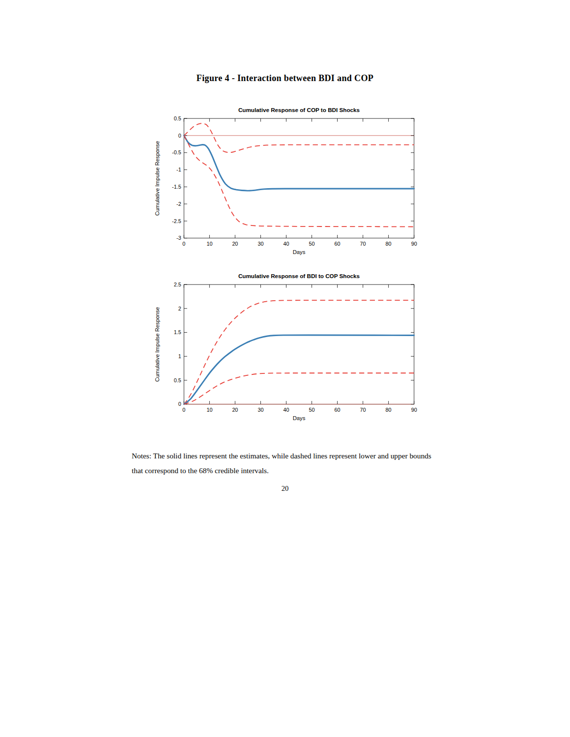Figure 4 - Interaction between BDI and COP
Cumulative Response of COP to BDI Shocks Cumulative Response of COP to BDI Shocks 0.5 0 -0.5 -1 -1.5 -2 -2.5 -3 0 10 20 30 40 50 60 70 80 90 Days Cumulative Impulse Response
Cumulative Response of BDI to COP Shocks Cumulative Response of BDI to COP Shocks 2.5 2 1.5 1 0.5 0 0 10 20 30 40 50 60 70 80 90 Days Cumulative Impulse Response
Notes: The solid lines represent the estimates, while dashed lines represent lower and upper bounds that correspond to the 68% credible intervals.
20